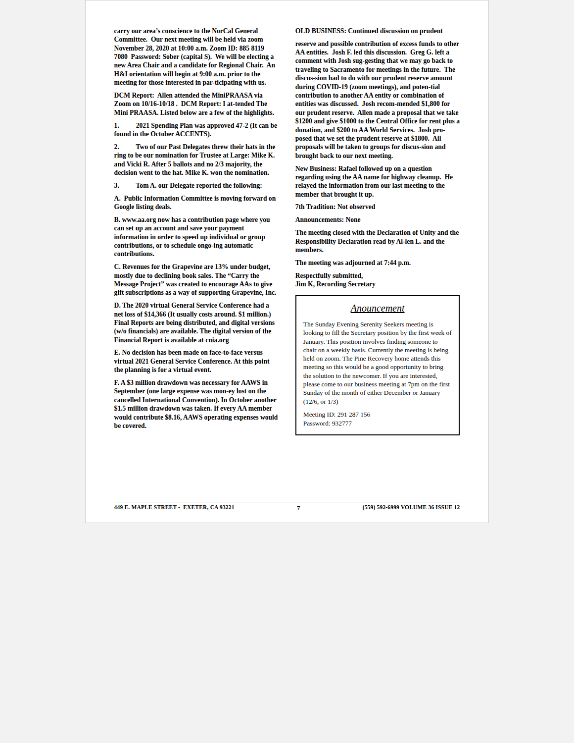carry our area’s conscience to the NorCal General Committee. Our next meeting will be held via zoom November 28, 2020 at 10:00 a.m. Zoom ID: 885 8119 7080 Password: Sober (capital S). We will be electing a new Area Chair and a candidate for Regional Chair. An H&I orientation will begin at 9:00 a.m. prior to the meeting for those interested in par-ticipating with us.
DCM Report: Allen attended the MiniPRAASA via Zoom on 10/16-10/18 . DCM Report: I at-tended The Mini PRAASA. Listed below are a few of the highlights.
1. 2021 Spending Plan was approved 47-2 (It can be found in the October ACCENTS).
2. Two of our Past Delegates threw their hats in the ring to be our nomination for Trustee at Large: Mike K. and Vicki R. After 5 ballots and no 2/3 majority, the decision went to the hat. Mike K. won the nomination.
3. Tom A. our Delegate reported the following:
A. Public Information Committee is moving forward on Google listing deals.
B. www.aa.org now has a contribution page where you can set up an account and save your payment information in order to speed up individual or group contributions, or to schedule ongo-ing automatic contributions.
C. Revenues for the Grapevine are 13% under budget, mostly due to declining book sales. The “Carry the Message Project” was created to encourage AAs to give gift subscriptions as a way of supporting Grapevine, Inc.
D. The 2020 virtual General Service Conference had a net loss of $14,366 (It usually costs around. $1 million.) Final Reports are being distributed, and digital versions (w/o financials) are available. The digital version of the Financial Report is available at cnia.org
E. No decision has been made on face-to-face versus virtual 2021 General Service Conference. At this point the planning is for a virtual event.
F. A $3 million drawdown was necessary for AAWS in September (one large expense was mon-ey lost on the cancelled International Convention). In October another $1.5 million drawdown was taken. If every AA member would contribute $8.16, AAWS operating expenses would be covered.
OLD BUSINESS: Continued discussion on prudent
reserve and possible contribution of excess funds to other AA entities. Josh F. led this discussion. Greg G. left a comment with Josh sug-gesting that we may go back to traveling to Sacramento for meetings in the future. The discus-sion had to do with our prudent reserve amount during COVID-19 (zoom meetings), and poten-tial contribution to another AA entity or combination of entities was discussed. Josh recom-mended $1,800 for our prudent reserve. Allen made a proposal that we take $1200 and give $1000 to the Central Office for rent plus a donation, and $200 to AA World Services. Josh pro-posed that we set the prudent reserve at $1800. All proposals will be taken to groups for discus-sion and brought back to our next meeting.
New Business: Rafael followed up on a question regarding using the AA name for highway cleanup. He relayed the information from our last meeting to the member that brought it up.
7th Tradition: Not observed
Announcements: None
The meeting closed with the Declaration of Unity and the Responsibility Declaration read by Al-len L. and the members.
The meeting was adjourned at 7:44 p.m.
Respectfully submitted,
Jim K, Recording Secretary
Anouncement
The Sunday Evening Serenity Seekers meeting is looking to fill the Secretary position by the first week of January. This position involves finding someone to chair on a weekly basis. Currently the meeting is being held on zoom. The Pine Recovery home attends this meeting so this would be a good opportunity to bring the solution to the newcomer. If you are interested, please come to our business meeting at 7pm on the first Sunday of the month of either December or January (12/6, or 1/3)
Meeting ID: 291 287 156
Password: 932777
449 E. MAPLE STREET - EXETER, CA 93221 (559) 592-6999 VOLUME 36 ISSUE 12
7